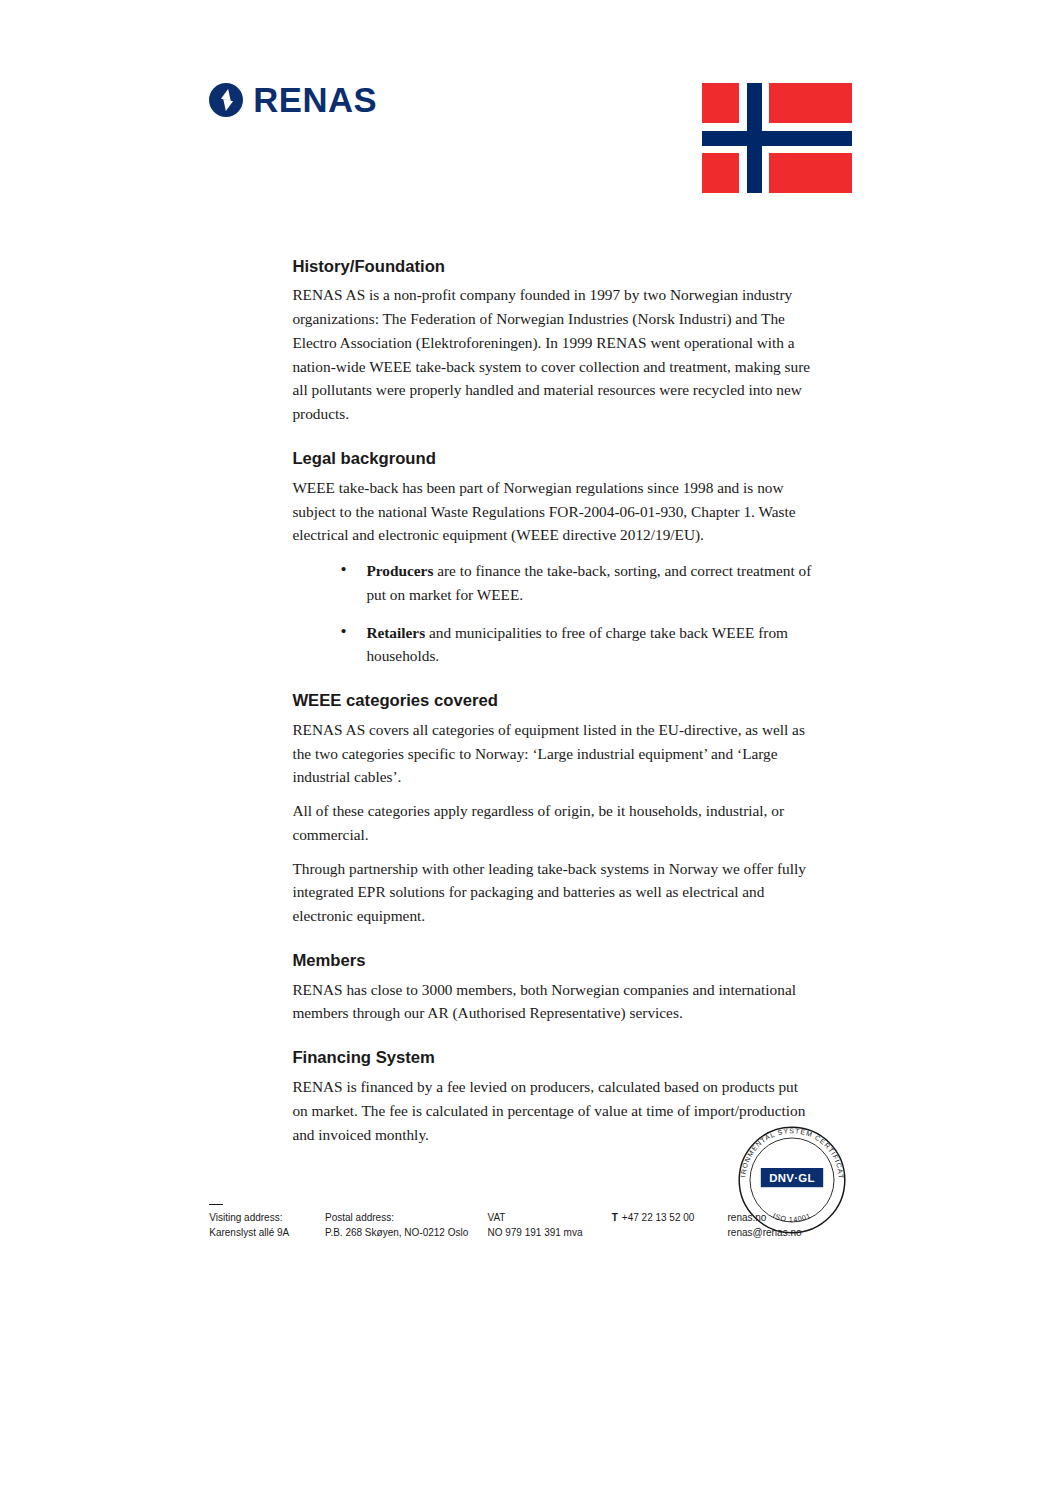RENAS
History/Foundation
RENAS AS is a non-profit company founded in 1997 by two Norwegian industry organizations: The Federation of Norwegian Industries (Norsk Industri) and The Electro Association (Elektroforeningen). In 1999 RENAS went operational with a nation-wide WEEE take-back system to cover collection and treatment, making sure all pollutants were properly handled and material resources were recycled into new products.
Legal background
WEEE take-back has been part of Norwegian regulations since 1998 and is now subject to the national Waste Regulations FOR-2004-06-01-930, Chapter 1. Waste electrical and electronic equipment (WEEE directive 2012/19/EU).
Producers are to finance the take-back, sorting, and correct treatment of put on market for WEEE.
Retailers and municipalities to free of charge take back WEEE from households.
WEEE categories covered
RENAS AS covers all categories of equipment listed in the EU-directive, as well as the two categories specific to Norway: ‘Large industrial equipment’ and ‘Large industrial cables’.
All of these categories apply regardless of origin, be it households, industrial, or commercial.
Through partnership with other leading take-back systems in Norway we offer fully integrated EPR solutions for packaging and batteries as well as electrical and electronic equipment.
Members
RENAS has close to 3000 members, both Norwegian companies and international members through our AR (Authorised Representative) services.
Financing System
RENAS is financed by a fee levied on producers, calculated based on products put on market. The fee is calculated in percentage of value at time of import/production and invoiced monthly.
Visiting address: Karenslyst allé 9A
Postal address: P.B. 268 Skøyen, NO-0212 Oslo
VAT NO 979 191 391 mva
T+47 22 13 52 00
renas.no renas@renas.no
ENVIRONMENTAL SYSTEM CERTIFICATION ISO 14001 DNV·GL